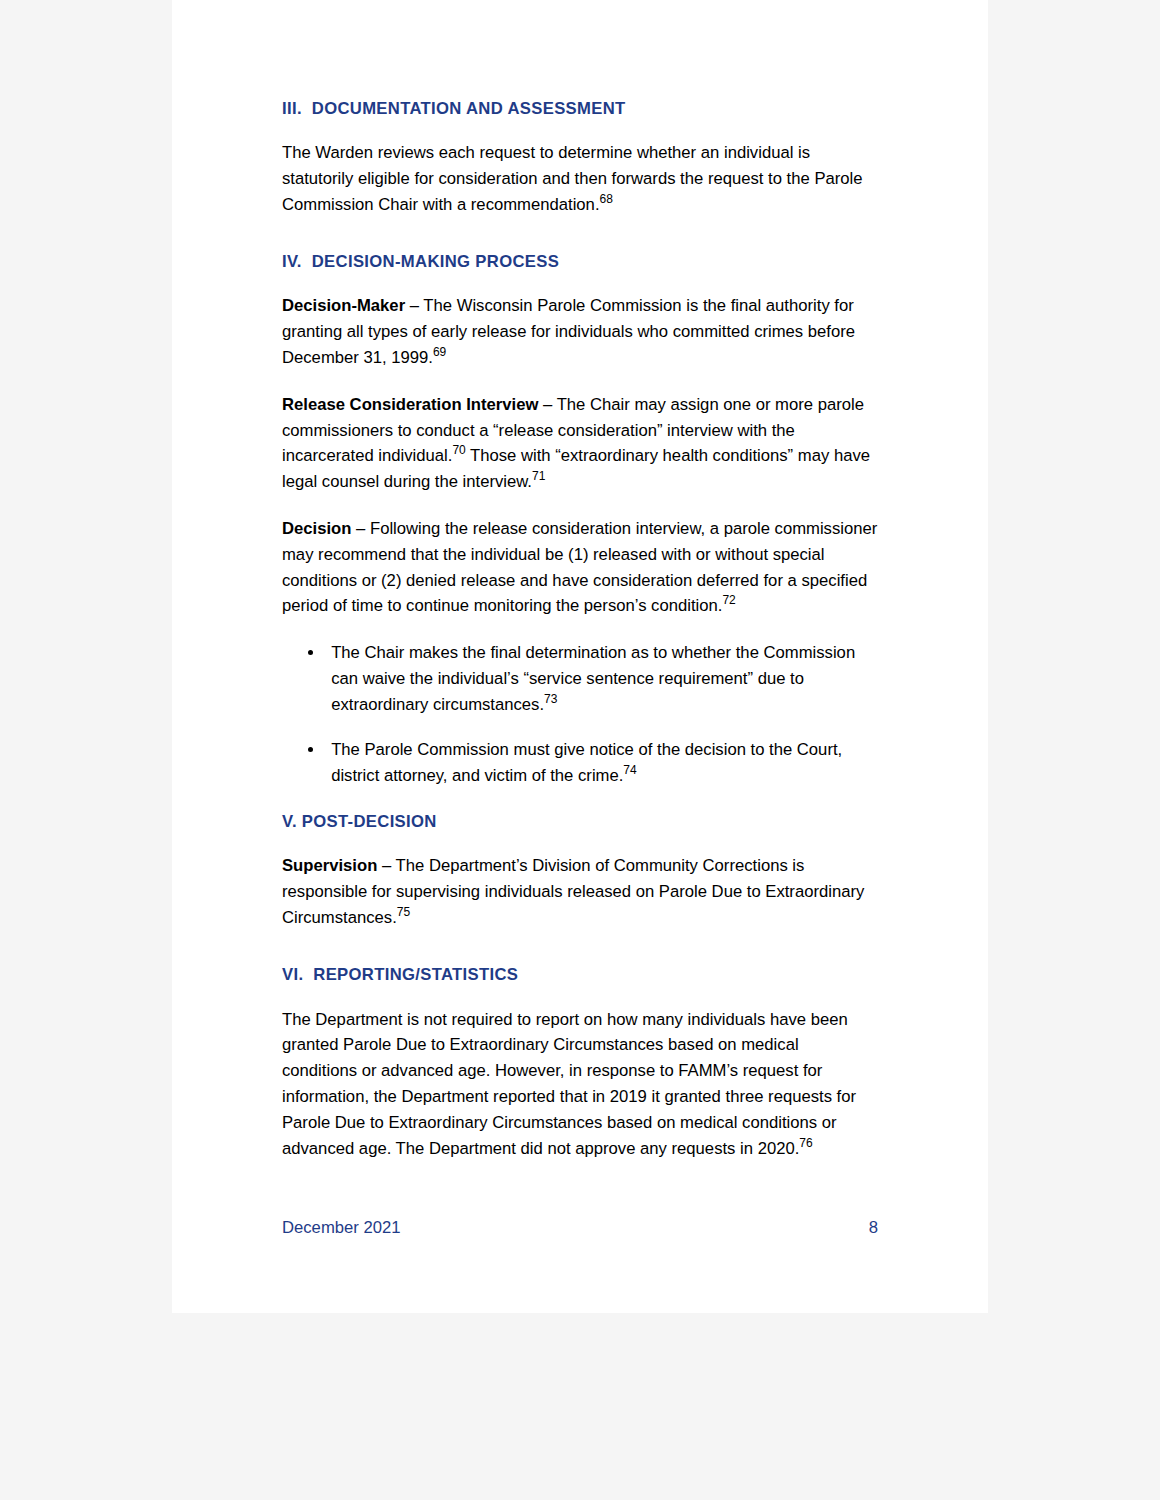III. DOCUMENTATION AND ASSESSMENT
The Warden reviews each request to determine whether an individual is statutorily eligible for consideration and then forwards the request to the Parole Commission Chair with a recommendation.68
IV. DECISION-MAKING PROCESS
Decision-Maker – The Wisconsin Parole Commission is the final authority for granting all types of early release for individuals who committed crimes before December 31, 1999.69
Release Consideration Interview – The Chair may assign one or more parole commissioners to conduct a “release consideration” interview with the incarcerated individual.70 Those with “extraordinary health conditions” may have legal counsel during the interview.71
Decision – Following the release consideration interview, a parole commissioner may recommend that the individual be (1) released with or without special conditions or (2) denied release and have consideration deferred for a specified period of time to continue monitoring the person’s condition.72
The Chair makes the final determination as to whether the Commission can waive the individual’s “service sentence requirement” due to extraordinary circumstances.73
The Parole Commission must give notice of the decision to the Court, district attorney, and victim of the crime.74
V. POST-DECISION
Supervision – The Department’s Division of Community Corrections is responsible for supervising individuals released on Parole Due to Extraordinary Circumstances.75
VI. REPORTING/STATISTICS
The Department is not required to report on how many individuals have been granted Parole Due to Extraordinary Circumstances based on medical conditions or advanced age. However, in response to FAMM’s request for information, the Department reported that in 2019 it granted three requests for Parole Due to Extraordinary Circumstances based on medical conditions or advanced age. The Department did not approve any requests in 2020.76
December 2021 8